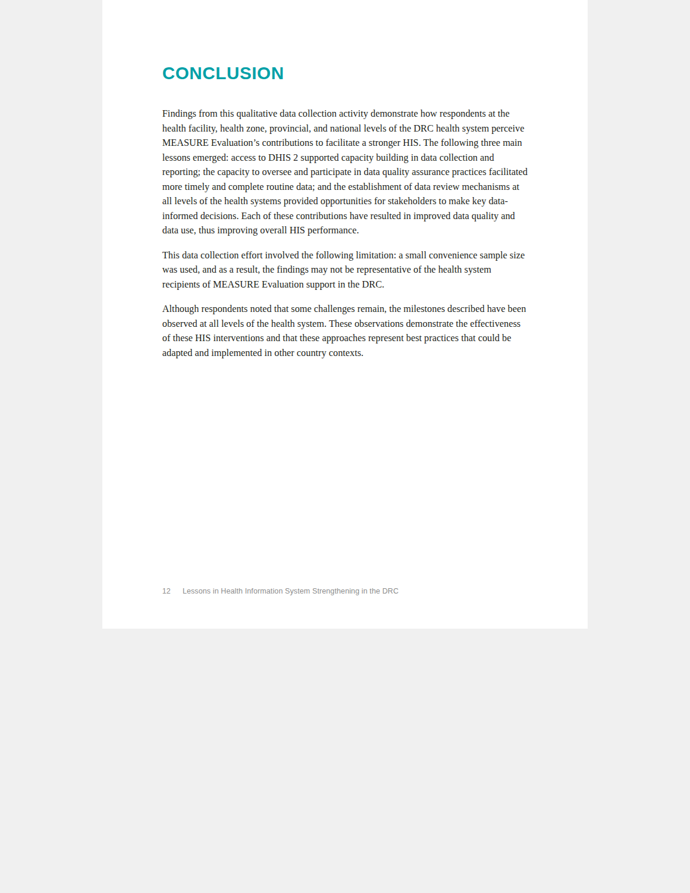Conclusion
Findings from this qualitative data collection activity demonstrate how respondents at the health facility, health zone, provincial, and national levels of the DRC health system perceive MEASURE Evaluation’s contributions to facilitate a stronger HIS. The following three main lessons emerged: access to DHIS 2 supported capacity building in data collection and reporting; the capacity to oversee and participate in data quality assurance practices facilitated more timely and complete routine data; and the establishment of data review mechanisms at all levels of the health systems provided opportunities for stakeholders to make key data-informed decisions. Each of these contributions have resulted in improved data quality and data use, thus improving overall HIS performance.
This data collection effort involved the following limitation: a small convenience sample size was used, and as a result, the findings may not be representative of the health system recipients of MEASURE Evaluation support in the DRC.
Although respondents noted that some challenges remain, the milestones described have been observed at all levels of the health system. These observations demonstrate the effectiveness of these HIS interventions and that these approaches represent best practices that could be adapted and implemented in other country contexts.
12 Lessons in Health Information System Strengthening in the DRC